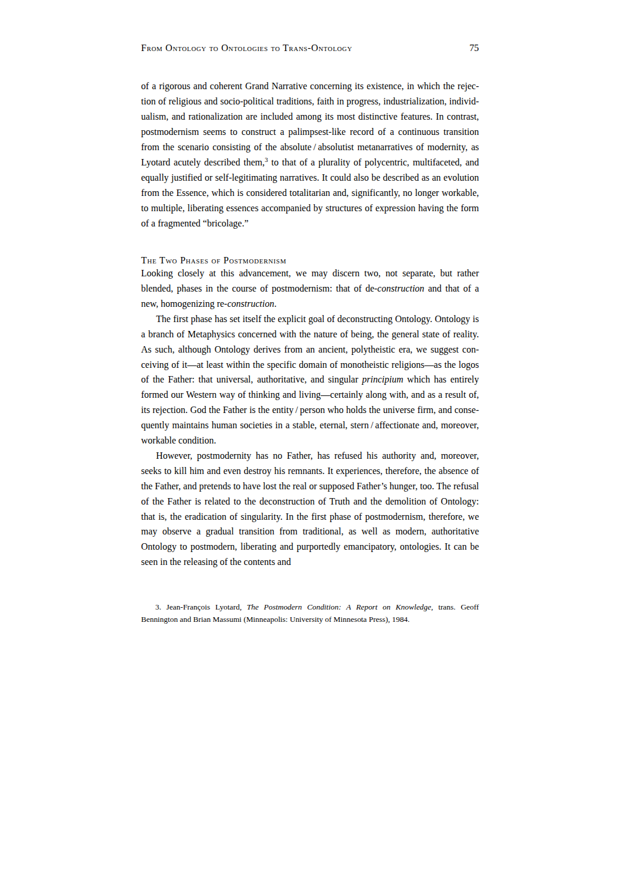From Ontology to Ontologies to Trans-Ontology 75
of a rigorous and coherent Grand Narrative concerning its existence, in which the rejection of religious and socio-political traditions, faith in progress, industrialization, individualism, and rationalization are included among its most distinctive features. In contrast, postmodernism seems to construct a palimpsest-like record of a continuous transition from the scenario consisting of the absolute / absolutist metanarratives of modernity, as Lyotard acutely described them,3 to that of a plurality of polycentric, multifaceted, and equally justified or self-legitimating narratives. It could also be described as an evolution from the Essence, which is considered totalitarian and, significantly, no longer workable, to multiple, liberating essences accompanied by structures of expression having the form of a fragmented “bricolage.”
The Two Phases of Postmodernism
Looking closely at this advancement, we may discern two, not separate, but rather blended, phases in the course of postmodernism: that of de-construction and that of a new, homogenizing re-construction.
The first phase has set itself the explicit goal of deconstructing Ontology. Ontology is a branch of Metaphysics concerned with the nature of being, the general state of reality. As such, although Ontology derives from an ancient, polytheistic era, we suggest conceiving of it—at least within the specific domain of monotheistic religions—as the logos of the Father: that universal, authoritative, and singular principium which has entirely formed our Western way of thinking and living—certainly along with, and as a result of, its rejection. God the Father is the entity / person who holds the universe firm, and consequently maintains human societies in a stable, eternal, stern / affectionate and, moreover, workable condition.
However, postmodernity has no Father, has refused his authority and, moreover, seeks to kill him and even destroy his remnants. It experiences, therefore, the absence of the Father, and pretends to have lost the real or supposed Father’s hunger, too. The refusal of the Father is related to the deconstruction of Truth and the demolition of Ontology: that is, the eradication of singularity. In the first phase of postmodernism, therefore, we may observe a gradual transition from traditional, as well as modern, authoritative Ontology to postmodern, liberating and purportedly emancipatory, ontologies. It can be seen in the releasing of the contents and
3. Jean-François Lyotard, The Postmodern Condition: A Report on Knowledge, trans. Geoff Bennington and Brian Massumi (Minneapolis: University of Minnesota Press), 1984.